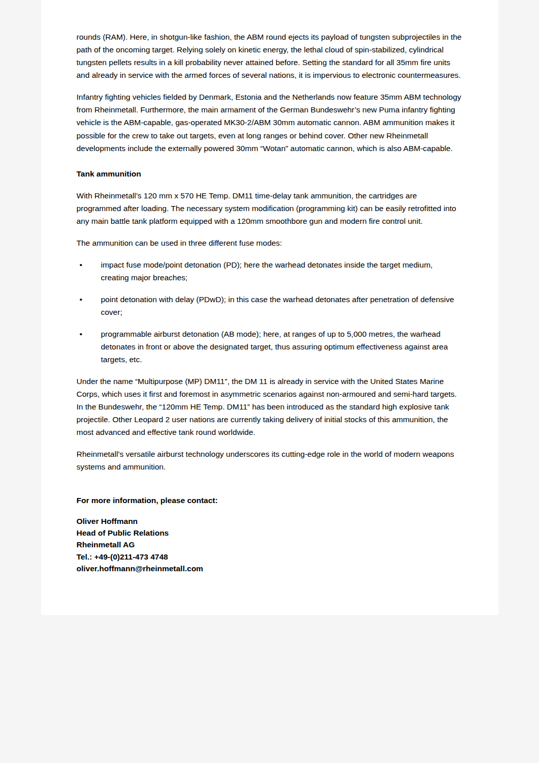rounds (RAM). Here, in shotgun-like fashion, the ABM round ejects its payload of tungsten subprojectiles in the path of the oncoming target. Relying solely on kinetic energy, the lethal cloud of spin-stabilized, cylindrical tungsten pellets results in a kill probability never attained before. Setting the standard for all 35mm fire units and already in service with the armed forces of several nations, it is impervious to electronic countermeasures.
Infantry fighting vehicles fielded by Denmark, Estonia and the Netherlands now feature 35mm ABM technology from Rheinmetall. Furthermore, the main armament of the German Bundeswehr’s new Puma infantry fighting vehicle is the ABM-capable, gas-operated MK30-2/ABM 30mm automatic cannon. ABM ammunition makes it possible for the crew to take out targets, even at long ranges or behind cover. Other new Rheinmetall developments include the externally powered 30mm “Wotan” automatic cannon, which is also ABM-capable.
Tank ammunition
With Rheinmetall’s 120 mm x 570 HE Temp. DM11 time-delay tank ammunition, the cartridges are programmed after loading. The necessary system modification (programming kit) can be easily retrofitted into any main battle tank platform equipped with a 120mm smoothbore gun and modern fire control unit.
The ammunition can be used in three different fuse modes:
impact fuse mode/point detonation (PD); here the warhead detonates inside the target medium, creating major breaches;
point detonation with delay (PDwD); in this case the warhead detonates after penetration of defensive cover;
programmable airburst detonation (AB mode); here, at ranges of up to 5,000 metres, the warhead detonates in front or above the designated target, thus assuring optimum effectiveness against area targets, etc.
Under the name “Multipurpose (MP) DM11”, the DM 11 is already in service with the United States Marine Corps, which uses it first and foremost in asymmetric scenarios against non-armoured and semi-hard targets. In the Bundeswehr, the “120mm HE Temp. DM11” has been introduced as the standard high explosive tank projectile. Other Leopard 2 user nations are currently taking delivery of initial stocks of this ammunition, the most advanced and effective tank round worldwide.
Rheinmetall’s versatile airburst technology underscores its cutting-edge role in the world of modern weapons systems and ammunition.
For more information, please contact:
Oliver Hoffmann
Head of Public Relations
Rheinmetall AG
Tel.: +49-(0)211-473 4748
oliver.hoffmann@rheinmetall.com